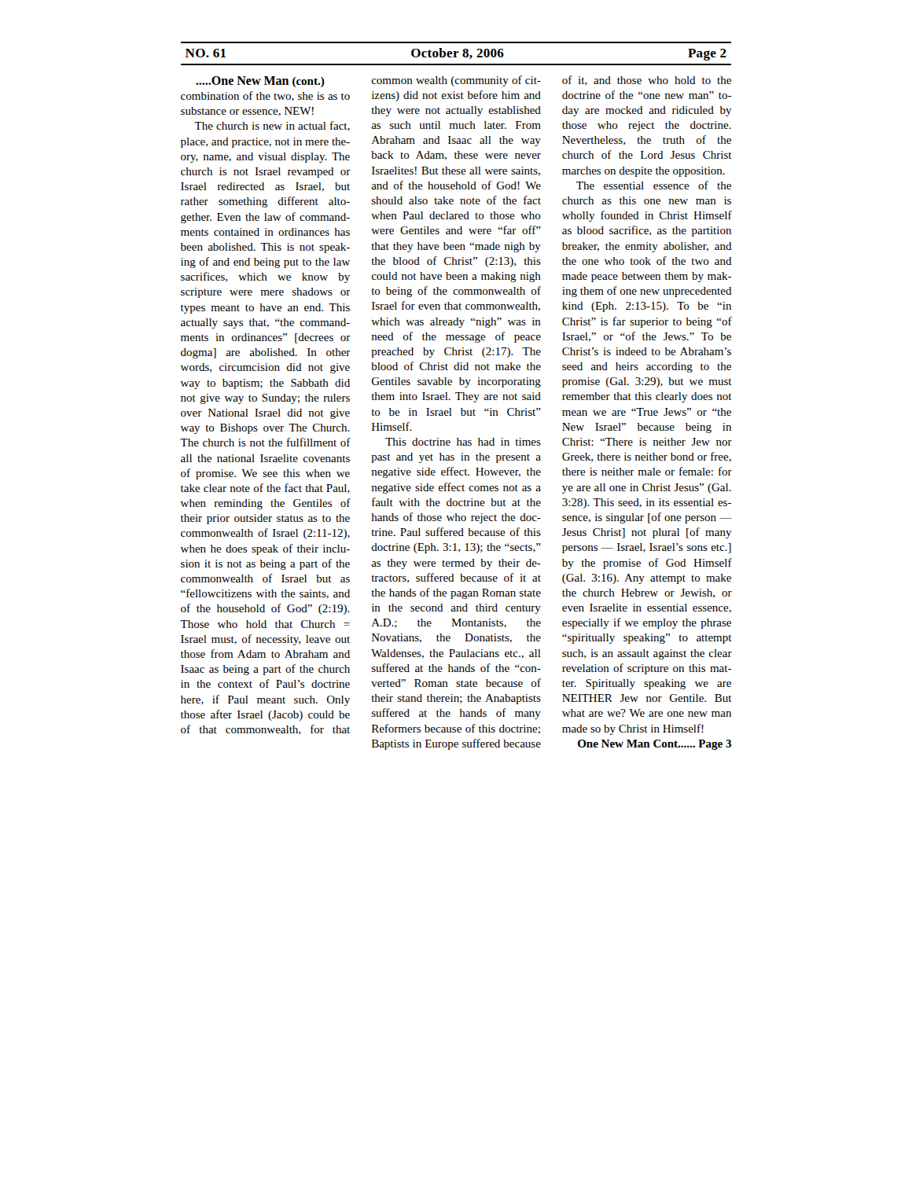No. 61 October 8, 2006 Page 2
.....One New Man (cont.)
combination of the two, she is as to substance or essence, NEW!
The church is new in actual fact, place, and practice, not in mere theory, name, and visual display. The church is not Israel revamped or Israel redirected as Israel, but rather something different altogether. Even the law of commandments contained in ordinances has been abolished. This is not speaking of and end being put to the law sacrifices, which we know by scripture were mere shadows or types meant to have an end. This actually says that, “the commandments in ordinances” [decrees or dogma] are abolished. In other words, circumcision did not give way to baptism; the Sabbath did not give way to Sunday; the rulers over National Israel did not give way to Bishops over The Church. The church is not the fulfillment of all the national Israelite covenants of promise. We see this when we take clear note of the fact that Paul, when reminding the Gentiles of their prior outsider status as to the commonwealth of Israel (2:11-12), when he does speak of their inclusion it is not as being a part of the commonwealth of Israel but as “fellowcitizens with the saints, and of the household of God” (2:19). Those who hold that Church = Israel must, of necessity, leave out those from Adam to Abraham and Isaac as being a part of the church in the context of Paul’s doctrine here, if Paul meant such. Only those after Israel (Jacob) could be of that commonwealth, for that common wealth (community of citizens) did not exist before him and they were not actually established as such until much later. From Abraham and Isaac all the way back to Adam, these were never Israelites! But these all were saints, and of the household of God! We should also take note of the fact when Paul declared to those who were Gentiles and were “far off” that they have been “made nigh by the blood of Christ” (2:13), this could not have been a making nigh to being of the commonwealth of Israel for even that commonwealth, which was already “nigh” was in need of the message of peace preached by Christ (2:17). The blood of Christ did not make the Gentiles savable by incorporating them into Israel. They are not said to be in Israel but “in Christ” Himself.
This doctrine has had in times past and yet has in the present a negative side effect. However, the negative side effect comes not as a fault with the doctrine but at the hands of those who reject the doctrine. Paul suffered because of this doctrine (Eph. 3:1, 13); the “sects,” as they were termed by their detractors, suffered because of it at the hands of the pagan Roman state in the second and third century A.D.; the Montanists, the Novatians, the Donatists, the Waldenses, the Paulacians etc., all suffered at the hands of the “converted” Roman state because of their stand therein; the Anabaptists suffered at the hands of many Reformers because of this doctrine; Baptists in Europe suffered because of it, and those who hold to the doctrine of the “one new man” today are mocked and ridiculed by those who reject the doctrine. Nevertheless, the truth of the church of the Lord Jesus Christ marches on despite the opposition.
The essential essence of the church as this one new man is wholly founded in Christ Himself as blood sacrifice, as the partition breaker, the enmity abolisher, and the one who took of the two and made peace between them by making them of one new unprecedented kind (Eph. 2:13-15). To be “in Christ” is far superior to being “of Israel,” or “of the Jews.” To be Christ’s is indeed to be Abraham’s seed and heirs according to the promise (Gal. 3:29), but we must remember that this clearly does not mean we are “True Jews” or “the New Israel” because being in Christ: “There is neither Jew nor Greek, there is neither bond or free, there is neither male or female: for ye are all one in Christ Jesus” (Gal. 3:28). This seed, in its essential essence, is singular [of one person — Jesus Christ] not plural [of many persons — Israel, Israel’s sons etc.] by the promise of God Himself (Gal. 3:16). Any attempt to make the church Hebrew or Jewish, or even Israelite in essential essence, especially if we employ the phrase “spiritually speaking” to attempt such, is an assault against the clear revelation of scripture on this matter. Spiritually speaking we are NEITHER Jew nor Gentile. But what are we? We are one new man made so by Christ in Himself!
One New Man Cont...... Page 3